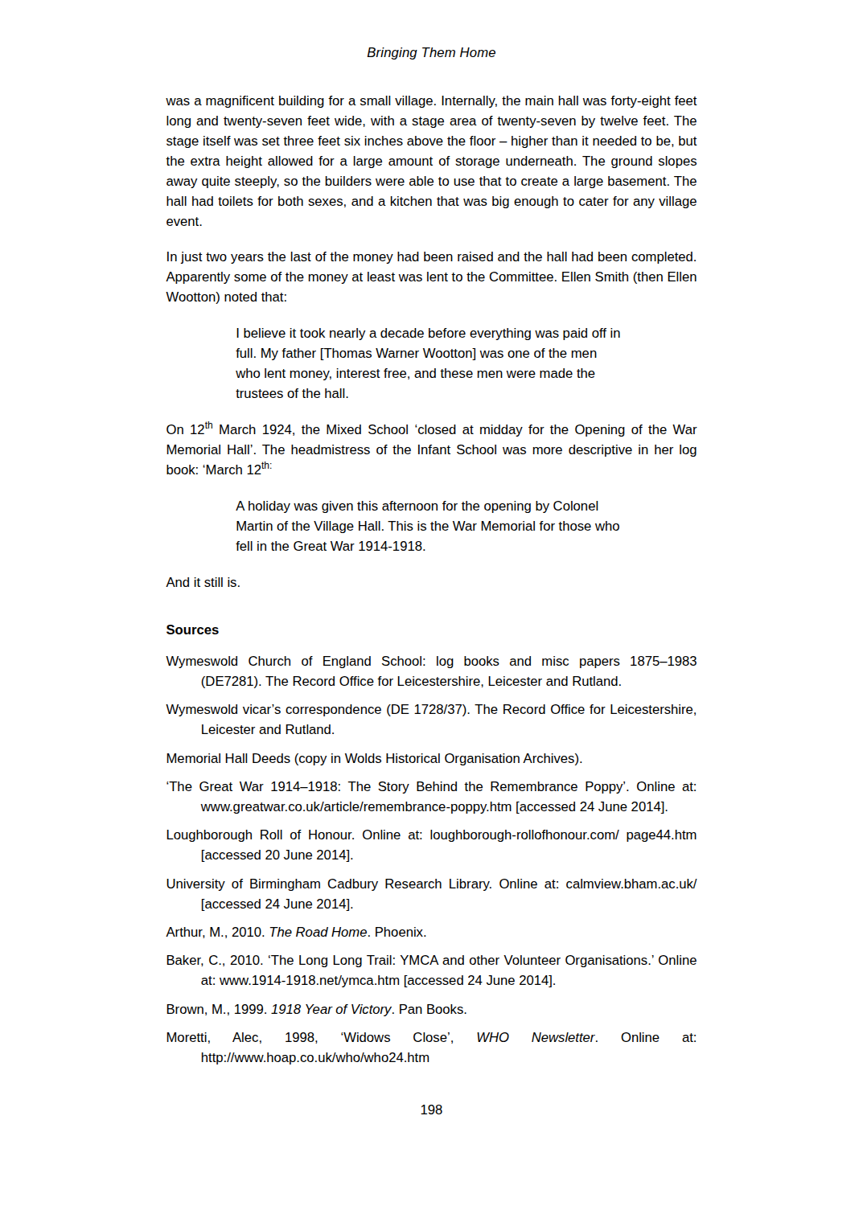Bringing Them Home
was a magnificent building for a small village. Internally, the main hall was forty-eight feet long and twenty-seven feet wide, with a stage area of twenty-seven by twelve feet. The stage itself was set three feet six inches above the floor – higher than it needed to be, but the extra height allowed for a large amount of storage underneath. The ground slopes away quite steeply, so the builders were able to use that to create a large basement. The hall had toilets for both sexes, and a kitchen that was big enough to cater for any village event.
In just two years the last of the money had been raised and the hall had been completed. Apparently some of the money at least was lent to the Committee. Ellen Smith (then Ellen Wootton) noted that:
I believe it took nearly a decade before everything was paid off in
full. My father [Thomas Warner Wootton] was one of the men
who lent money, interest free, and these men were made the
trustees of the hall.
On 12th March 1924, the Mixed School ‘closed at midday for the Opening of the War Memorial Hall’. The headmistress of the Infant School was more descriptive in her log book: ‘March 12th:
A holiday was given this afternoon for the opening by Colonel
Martin of the Village Hall. This is the War Memorial for those who
fell in the Great War 1914-1918.
And it still is.
Sources
Wymeswold Church of England School: log books and misc papers 1875–1983 (DE7281). The Record Office for Leicestershire, Leicester and Rutland.
Wymeswold vicar’s correspondence (DE 1728/37). The Record Office for Leicestershire, Leicester and Rutland.
Memorial Hall Deeds (copy in Wolds Historical Organisation Archives).
‘The Great War 1914–1918: The Story Behind the Remembrance Poppy’. Online at: www.greatwar.co.uk/article/remembrance-poppy.htm [accessed 24 June 2014].
Loughborough Roll of Honour. Online at: loughborough-rollofhonour.com/ page44.htm [accessed 20 June 2014].
University of Birmingham Cadbury Research Library. Online at: calmview.bham.ac.uk/ [accessed 24 June 2014].
Arthur, M., 2010. The Road Home. Phoenix.
Baker, C., 2010. ‘The Long Long Trail: YMCA and other Volunteer Organisations.’ Online at: www.1914-1918.net/ymca.htm [accessed 24 June 2014].
Brown, M., 1999. 1918 Year of Victory. Pan Books.
Moretti, Alec, 1998, ‘Widows Close’, WHO Newsletter. Online at: http://www.hoap.co.uk/who/who24.htm
198